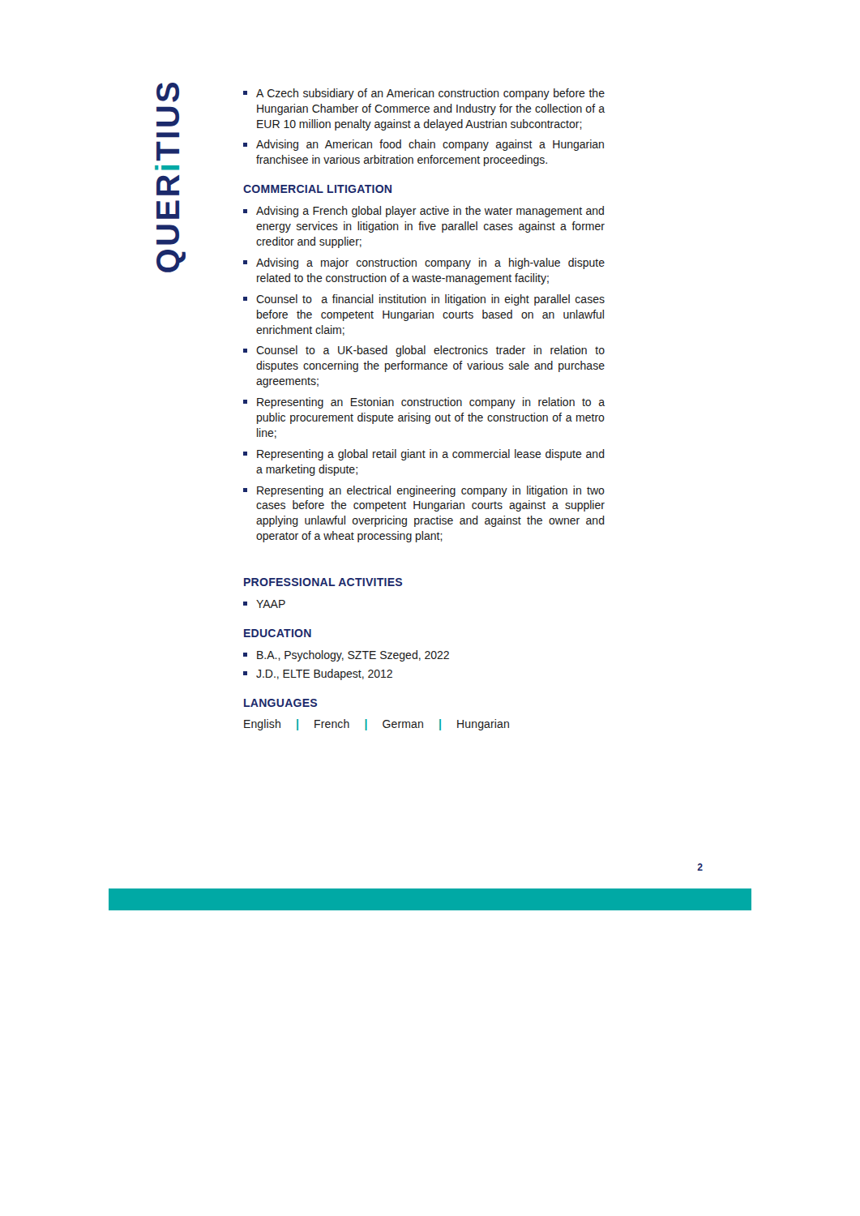QUERi TIUS
A Czech subsidiary of an American construction company before the Hungarian Chamber of Commerce and Industry for the collection of a EUR 10 million penalty against a delayed Austrian subcontractor;
Advising an American food chain company against a Hungarian franchisee in various arbitration enforcement proceedings.
Commercial Litigation
Advising a French global player active in the water management and energy services in litigation in five parallel cases against a former creditor and supplier;
Advising a major construction company in a high-value dispute related to the construction of a waste-management facility;
Counsel to a financial institution in litigation in eight parallel cases before the competent Hungarian courts based on an unlawful enrichment claim;
Counsel to a UK-based global electronics trader in relation to disputes concerning the performance of various sale and purchase agreements;
Representing an Estonian construction company in relation to a public procurement dispute arising out of the construction of a metro line;
Representing a global retail giant in a commercial lease dispute and a marketing dispute;
Representing an electrical engineering company in litigation in two cases before the competent Hungarian courts against a supplier applying unlawful overpricing practise and against the owner and operator of a wheat processing plant;
Professional Activities
YAAP
Education
B.A., Psychology, SZTE Szeged, 2022
J.D., ELTE Budapest, 2012
Languages
English | French | German | Hungarian
2